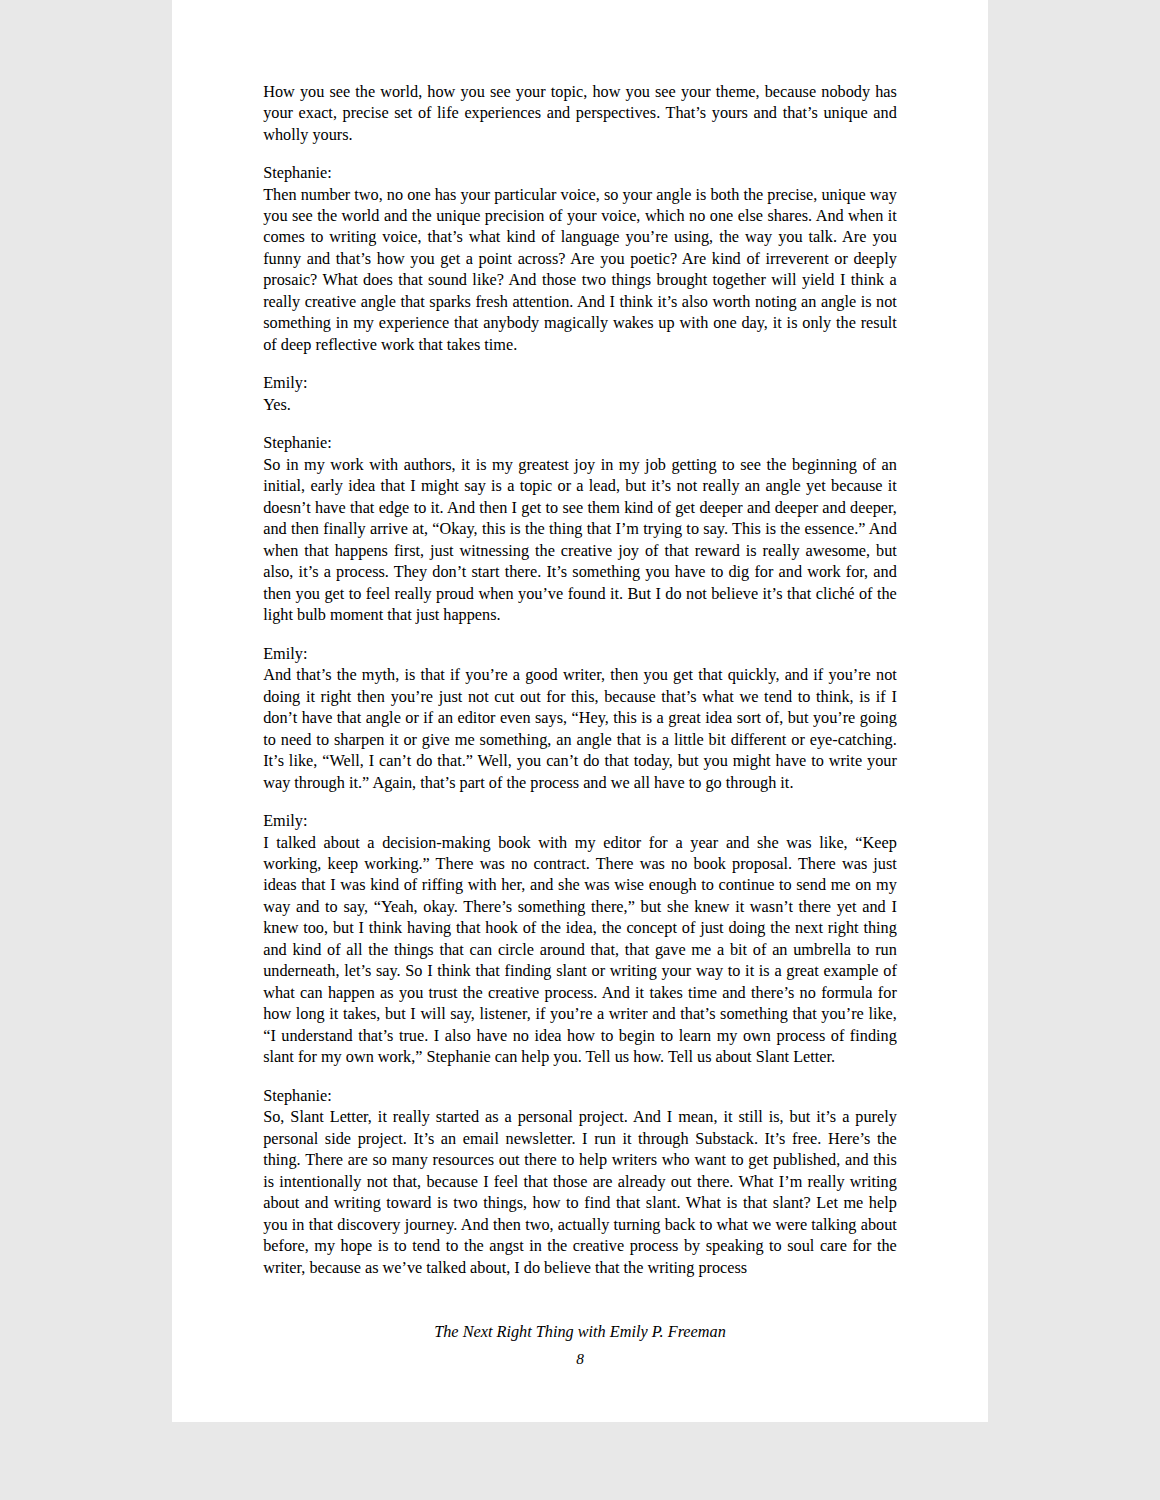How you see the world, how you see your topic, how you see your theme, because nobody has your exact, precise set of life experiences and perspectives. That’s yours and that’s unique and wholly yours.
Stephanie:
Then number two, no one has your particular voice, so your angle is both the precise, unique way you see the world and the unique precision of your voice, which no one else shares. And when it comes to writing voice, that’s what kind of language you’re using, the way you talk. Are you funny and that’s how you get a point across? Are you poetic? Are kind of irreverent or deeply prosaic? What does that sound like? And those two things brought together will yield I think a really creative angle that sparks fresh attention. And I think it’s also worth noting an angle is not something in my experience that anybody magically wakes up with one day, it is only the result of deep reflective work that takes time.
Emily:
Yes.
Stephanie:
So in my work with authors, it is my greatest joy in my job getting to see the beginning of an initial, early idea that I might say is a topic or a lead, but it’s not really an angle yet because it doesn’t have that edge to it. And then I get to see them kind of get deeper and deeper and deeper, and then finally arrive at, “Okay, this is the thing that I’m trying to say. This is the essence.” And when that happens first, just witnessing the creative joy of that reward is really awesome, but also, it’s a process. They don’t start there. It’s something you have to dig for and work for, and then you get to feel really proud when you’ve found it. But I do not believe it’s that cliché of the light bulb moment that just happens.
Emily:
And that’s the myth, is that if you’re a good writer, then you get that quickly, and if you’re not doing it right then you’re just not cut out for this, because that’s what we tend to think, is if I don’t have that angle or if an editor even says, “Hey, this is a great idea sort of, but you’re going to need to sharpen it or give me something, an angle that is a little bit different or eye-catching. It’s like, “Well, I can’t do that.” Well, you can’t do that today, but you might have to write your way through it.” Again, that’s part of the process and we all have to go through it.
Emily:
I talked about a decision-making book with my editor for a year and she was like, “Keep working, keep working.” There was no contract. There was no book proposal. There was just ideas that I was kind of riffing with her, and she was wise enough to continue to send me on my way and to say, “Yeah, okay. There’s something there,” but she knew it wasn’t there yet and I knew too, but I think having that hook of the idea, the concept of just doing the next right thing and kind of all the things that can circle around that, that gave me a bit of an umbrella to run underneath, let’s say. So I think that finding slant or writing your way to it is a great example of what can happen as you trust the creative process. And it takes time and there’s no formula for how long it takes, but I will say, listener, if you’re a writer and that’s something that you’re like, “I understand that’s true. I also have no idea how to begin to learn my own process of finding slant for my own work,” Stephanie can help you. Tell us how. Tell us about Slant Letter.
Stephanie:
So, Slant Letter, it really started as a personal project. And I mean, it still is, but it’s a purely personal side project. It’s an email newsletter. I run it through Substack. It’s free. Here’s the thing. There are so many resources out there to help writers who want to get published, and this is intentionally not that, because I feel that those are already out there. What I’m really writing about and writing toward is two things, how to find that slant. What is that slant? Let me help you in that discovery journey. And then two, actually turning back to what we were talking about before, my hope is to tend to the angst in the creative process by speaking to soul care for the writer, because as we’ve talked about, I do believe that the writing process
The Next Right Thing with Emily P. Freeman
8